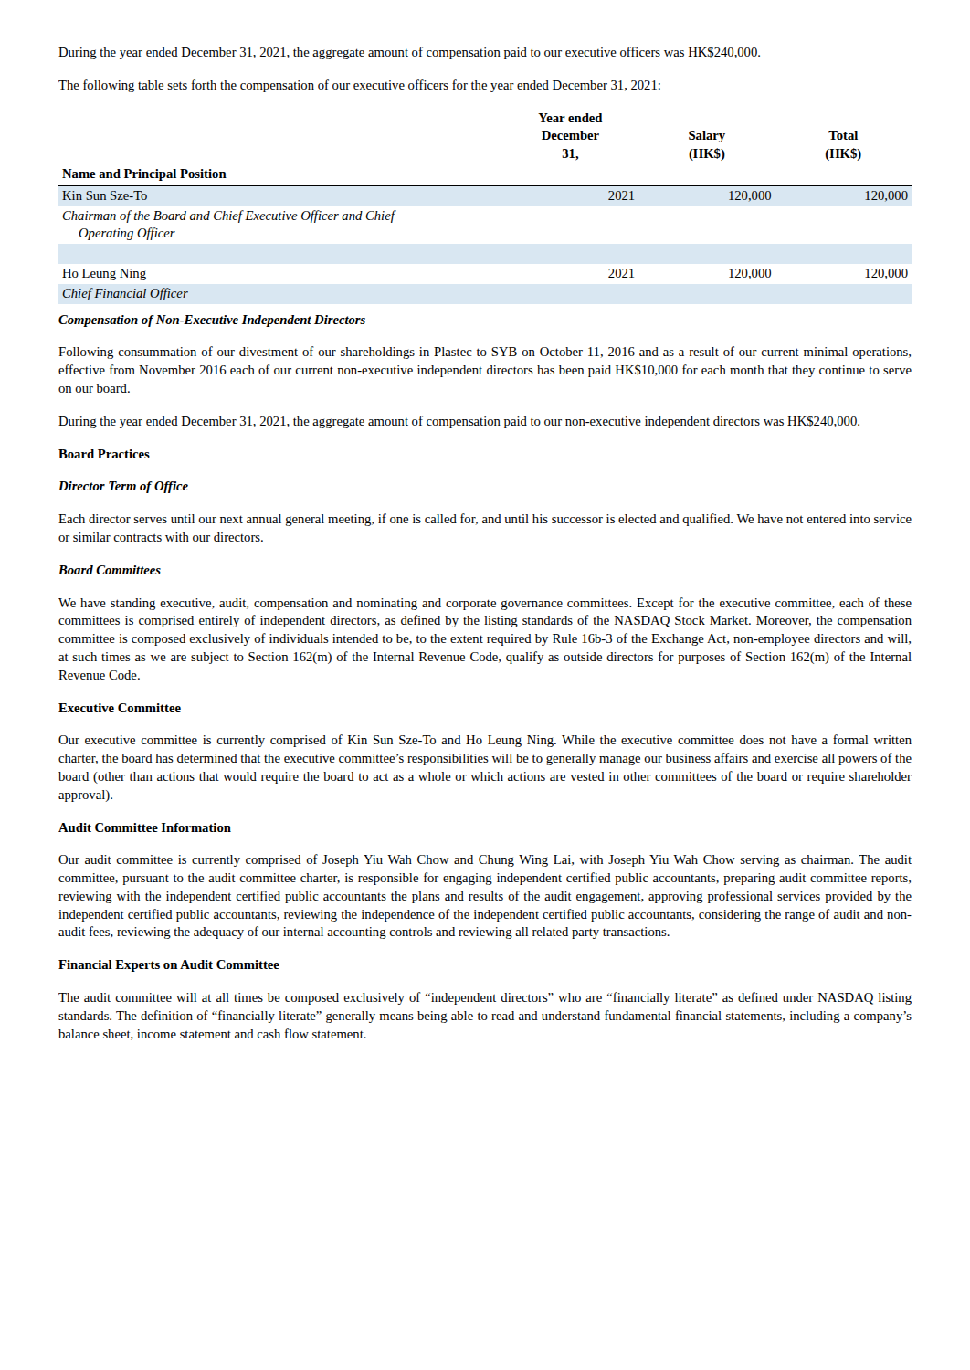During the year ended December 31, 2021, the aggregate amount of compensation paid to our executive officers was HK$240,000.
The following table sets forth the compensation of our executive officers for the year ended December 31, 2021:
| | Year ended December 31, | Salary (HK$) | Total (HK$) |
| --- | --- | --- | --- |
| Name and Principal Position | | | |
| Kin Sun Sze-To | 2021 | 120,000 | 120,000 |
| Chairman of the Board and Chief Executive Officer and Chief Operating Officer | | | |
| Ho Leung Ning | 2021 | 120,000 | 120,000 |
| Chief Financial Officer | | | |
Compensation of Non-Executive Independent Directors
Following consummation of our divestment of our shareholdings in Plastec to SYB on October 11, 2016 and as a result of our current minimal operations, effective from November 2016 each of our current non-executive independent directors has been paid HK$10,000 for each month that they continue to serve on our board.
During the year ended December 31, 2021, the aggregate amount of compensation paid to our non-executive independent directors was HK$240,000.
Board Practices
Director Term of Office
Each director serves until our next annual general meeting, if one is called for, and until his successor is elected and qualified. We have not entered into service or similar contracts with our directors.
Board Committees
We have standing executive, audit, compensation and nominating and corporate governance committees. Except for the executive committee, each of these committees is comprised entirely of independent directors, as defined by the listing standards of the NASDAQ Stock Market. Moreover, the compensation committee is composed exclusively of individuals intended to be, to the extent required by Rule 16b-3 of the Exchange Act, non-employee directors and will, at such times as we are subject to Section 162(m) of the Internal Revenue Code, qualify as outside directors for purposes of Section 162(m) of the Internal Revenue Code.
Executive Committee
Our executive committee is currently comprised of Kin Sun Sze-To and Ho Leung Ning. While the executive committee does not have a formal written charter, the board has determined that the executive committee’s responsibilities will be to generally manage our business affairs and exercise all powers of the board (other than actions that would require the board to act as a whole or which actions are vested in other committees of the board or require shareholder approval).
Audit Committee Information
Our audit committee is currently comprised of Joseph Yiu Wah Chow and Chung Wing Lai, with Joseph Yiu Wah Chow serving as chairman. The audit committee, pursuant to the audit committee charter, is responsible for engaging independent certified public accountants, preparing audit committee reports, reviewing with the independent certified public accountants the plans and results of the audit engagement, approving professional services provided by the independent certified public accountants, reviewing the independence of the independent certified public accountants, considering the range of audit and non-audit fees, reviewing the adequacy of our internal accounting controls and reviewing all related party transactions.
Financial Experts on Audit Committee
The audit committee will at all times be composed exclusively of “independent directors” who are “financially literate” as defined under NASDAQ listing standards. The definition of “financially literate” generally means being able to read and understand fundamental financial statements, including a company’s balance sheet, income statement and cash flow statement.